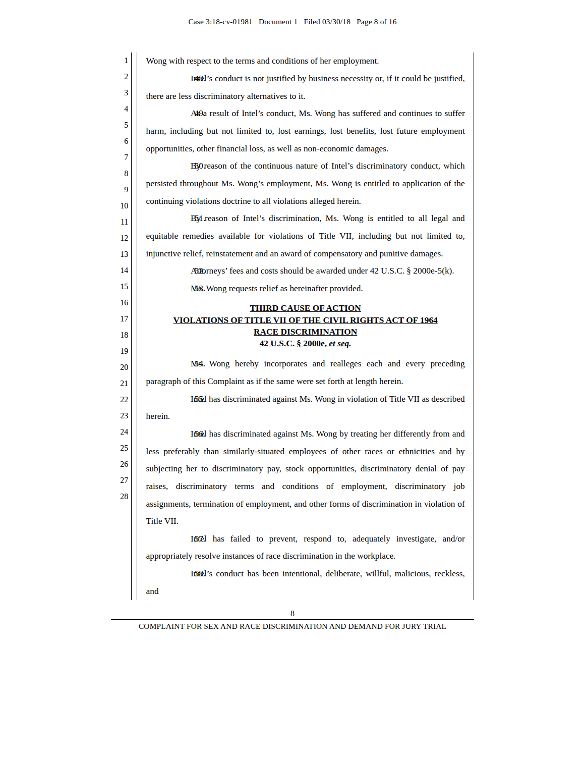Case 3:18-cv-01981 Document 1 Filed 03/30/18 Page 8 of 16
1
2
3
4
5
6
7
8
9
10
11
12
13
14
15
16
17
18
19
20
21
22
23
24
25
26
27
28
Wong with respect to the terms and conditions of her employment.
48. Intel’s conduct is not justified by business necessity or, if it could be justified, there are less discriminatory alternatives to it.
49. As a result of Intel’s conduct, Ms. Wong has suffered and continues to suffer harm, including but not limited to, lost earnings, lost benefits, lost future employment opportunities, other financial loss, as well as non-economic damages.
50. By reason of the continuous nature of Intel’s discriminatory conduct, which persisted throughout Ms. Wong’s employment, Ms. Wong is entitled to application of the continuing violations doctrine to all violations alleged herein.
51. By reason of Intel’s discrimination, Ms. Wong is entitled to all legal and equitable remedies available for violations of Title VII, including but not limited to, injunctive relief, reinstatement and an award of compensatory and punitive damages.
52. Attorneys’ fees and costs should be awarded under 42 U.S.C. § 2000e-5(k).
53. Ms. Wong requests relief as hereinafter provided.
THIRD CAUSE OF ACTION
VIOLATIONS OF TITLE VII OF THE CIVIL RIGHTS ACT OF 1964
RACE DISCRIMINATION
42 U.S.C. § 2000e, et seq.
54. Ms. Wong hereby incorporates and realleges each and every preceding paragraph of this Complaint as if the same were set forth at length herein.
55. Intel has discriminated against Ms. Wong in violation of Title VII as described herein.
56. Intel has discriminated against Ms. Wong by treating her differently from and less preferably than similarly-situated employees of other races or ethnicities and by subjecting her to discriminatory pay, stock opportunities, discriminatory denial of pay raises, discriminatory terms and conditions of employment, discriminatory job assignments, termination of employment, and other forms of discrimination in violation of Title VII.
57. Intel has failed to prevent, respond to, adequately investigate, and/or appropriately resolve instances of race discrimination in the workplace.
58. Intel’s conduct has been intentional, deliberate, willful, malicious, reckless, and
8
COMPLAINT FOR SEX AND RACE DISCRIMINATION AND DEMAND FOR JURY TRIAL